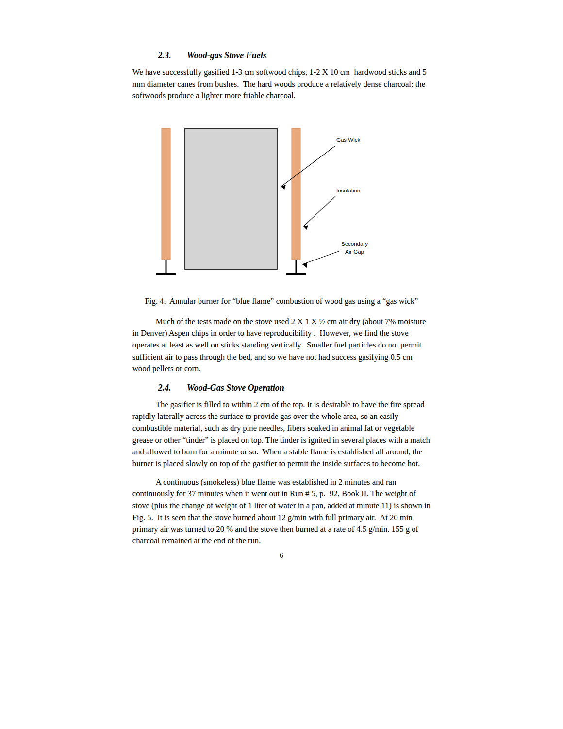2.3. Wood-gas Stove Fuels
We have successfully gasified 1-3 cm softwood chips, 1-2 X 10 cm hardwood sticks and 5 mm diameter canes from bushes. The hard woods produce a relatively dense charcoal; the softwoods produce a lighter more friable charcoal.
Gas Wick Insulation Secondary Air Gap
Fig. 4. Annular burner for “blue flame” combustion of wood gas using a “gas wick”
Much of the tests made on the stove used 2 X 1 X ½ cm air dry (about 7% moisture in Denver) Aspen chips in order to have reproducibility . However, we find the stove operates at least as well on sticks standing vertically. Smaller fuel particles do not permit sufficient air to pass through the bed, and so we have not had success gasifying 0.5 cm wood pellets or corn.
2.4. Wood-Gas Stove Operation
The gasifier is filled to within 2 cm of the top. It is desirable to have the fire spread rapidly laterally across the surface to provide gas over the whole area, so an easily combustible material, such as dry pine needles, fibers soaked in animal fat or vegetable grease or other “tinder” is placed on top. The tinder is ignited in several places with a match and allowed to burn for a minute or so. When a stable flame is established all around, the burner is placed slowly on top of the gasifier to permit the inside surfaces to become hot.
A continuous (smokeless) blue flame was established in 2 minutes and ran continuously for 37 minutes when it went out in Run # 5, p. 92, Book II. The weight of stove (plus the change of weight of 1 liter of water in a pan, added at minute 11) is shown in Fig. 5. It is seen that the stove burned about 12 g/min with full primary air. At 20 min primary air was turned to 20 % and the stove then burned at a rate of 4.5 g/min. 155 g of charcoal remained at the end of the run.
6